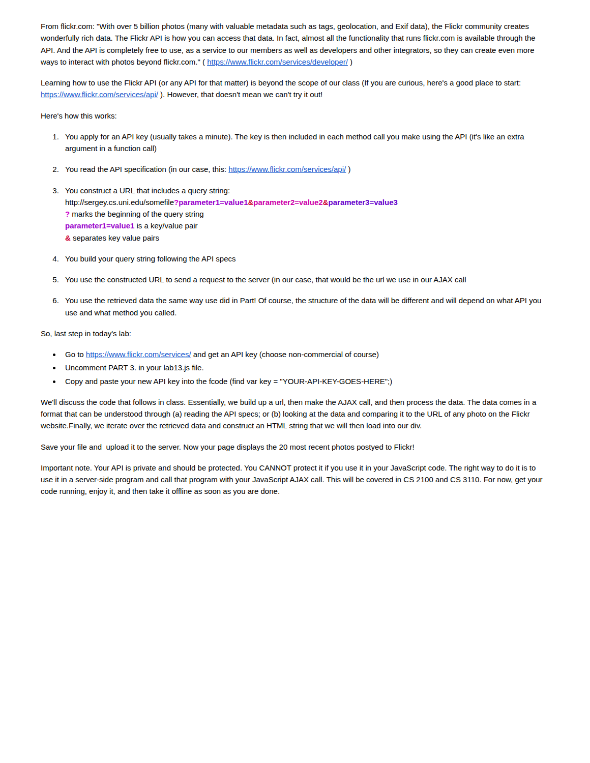From flickr.com: "With over 5 billion photos (many with valuable metadata such as tags, geolocation, and Exif data), the Flickr community creates wonderfully rich data. The Flickr API is how you can access that data. In fact, almost all the functionality that runs flickr.com is available through the API. And the API is completely free to use, as a service to our members as well as developers and other integrators, so they can create even more ways to interact with photos beyond flickr.com." ( https://www.flickr.com/services/developer/ )
Learning how to use the Flickr API (or any API for that matter) is beyond the scope of our class (If you are curious, here's a good place to start: https://www.flickr.com/services/api/ ). However, that doesn't mean we can't try it out!
Here's how this works:
You apply for an API key (usually takes a minute). The key is then included in each method call you make using the API (it's like an extra argument in a function call)
You read the API specification (in our case, this: https://www.flickr.com/services/api/ )
You construct a URL that includes a query string:
http://sergey.cs.uni.edu/somefile?parameter1=value1&parameter2=value2&parameter3=value3
? marks the beginning of the query string
parameter1=value1 is a key/value pair
& separates key value pairs
You build your query string following the API specs
You use the constructed URL to send a request to the server (in our case, that would be the url we use in our AJAX call
You use the retrieved data the same way use did in Part! Of course, the structure of the data will be different and will depend on what API you use and what method you called.
So, last step in today's lab:
Go to https://www.flickr.com/services/ and get an API key (choose non-commercial of course)
Uncomment PART 3. in your lab13.js file.
Copy and paste your new API key into the fcode (find var key = "YOUR-API-KEY-GOES-HERE";)
We'll discuss the code that follows in class. Essentially, we build up a url, then make the AJAX call, and then process the data. The data comes in a format that can be understood through (a) reading the API specs; or (b) looking at the data and comparing it to the URL of any photo on the Flickr website.Finally, we iterate over the retrieved data and construct an HTML string that we will then load into our div.
Save your file and upload it to the server. Now your page displays the 20 most recent photos postyed to Flickr!
Important note. Your API is private and should be protected. You CANNOT protect it if you use it in your JavaScript code. The right way to do it is to use it in a server-side program and call that program with your JavaScript AJAX call. This will be covered in CS 2100 and CS 3110. For now, get your code running, enjoy it, and then take it offline as soon as you are done.